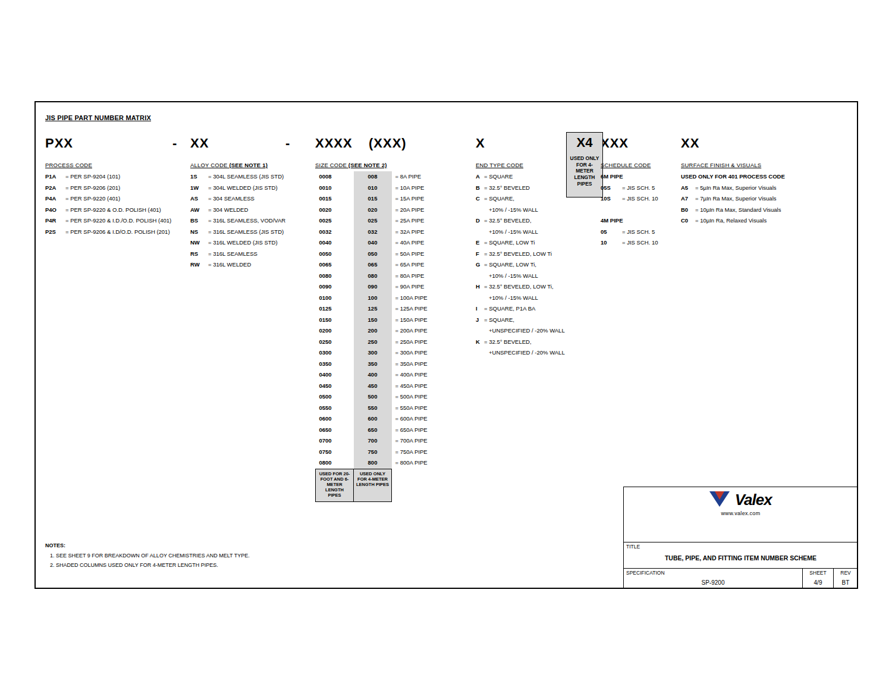JIS PIPE PART NUMBER MATRIX
PXX
-
XX
-
XXXX
(XXX)
X
-
XXX
XX
X4
USED ONLY
FOR 4-
METER
LENGTH
PIPES
PROCESS CODE
ALLOY CODE (SEE NOTE 1)
SIZE CODE (SEE NOTE 2)
END TYPE CODE
SCHEDULE CODE
SURFACE FINISH & VISUALS
P1A= PER SP-9204 (101)
P2A= PER SP-9206 (201)
P4A= PER SP-9220 (401)
P4O= PER SP-9220 & O.D. POLISH (401)
P4R= PER SP-9220 & I.D./O.D. POLISH (401)
P2S= PER SP-9206 & I.D/O.D. POLISH (201)
1S= 304L SEAMLESS (JIS STD)
1W= 304L WELDED (JIS STD)
AS= 304 SEAMLESS
AW= 304 WELDED
BS= 316L SEAMLESS, VOD/VAR
NS= 316L SEAMLESS (JIS STD)
NW= 316L WELDED (JIS STD)
RS= 316L SEAMLESS
RW= 316L WELDED
| 0008 | 008 | = 8A PIPE |
| 0010 | 010 | = 10A PIPE |
| 0015 | 015 | = 15A PIPE |
| 0020 | 020 | = 20A PIPE |
| 0025 | 025 | = 25A PIPE |
| 0032 | 032 | = 32A PIPE |
| 0040 | 040 | = 40A PIPE |
| 0050 | 050 | = 50A PIPE |
| 0065 | 065 | = 65A PIPE |
| 0080 | 080 | = 80A PIPE |
| 0090 | 090 | = 90A PIPE |
| 0100 | 100 | = 100A PIPE |
| 0125 | 125 | = 125A PIPE |
| 0150 | 150 | = 150A PIPE |
| 0200 | 200 | = 200A PIPE |
| 0250 | 250 | = 250A PIPE |
| 0300 | 300 | = 300A PIPE |
| 0350 | 350 | = 350A PIPE |
| 0400 | 400 | = 400A PIPE |
| 0450 | 450 | = 450A PIPE |
| 0500 | 500 | = 500A PIPE |
| 0550 | 550 | = 550A PIPE |
| 0600 | 600 | = 600A PIPE |
| 0650 | 650 | = 650A PIPE |
| 0700 | 700 | = 700A PIPE |
| 0750 | 750 | = 750A PIPE |
| 0800 | 800 | = 800A PIPE |
| USED FOR 20- FOOT AND 6- METER LENGTH PIPES | USED ONLY FOR 4-METER LENGTH PIPES | |
A= SQUARE
B= 32.5° BEVELED
C= SQUARE,
+10% / -15% WALL
D= 32.5° BEVELED,
+10% / -15% WALL
E= SQUARE, LOW Ti
F= 32.5° BEVELED, LOW Ti
G= SQUARE, LOW Ti,
+10% / -15% WALL
H= 32.5° BEVELED, LOW Ti,
+10% / -15% WALL
I= SQUARE, P1A BA
J= SQUARE,
+UNSPECIFIED / -20% WALL
K= 32.5° BEVELED,
+UNSPECIFIED / -20% WALL
6M PIPE
05S= JIS SCH. 5
10S= JIS SCH. 10
4M PIPE
05= JIS SCH. 5
10= JIS SCH. 10
USED ONLY FOR 401 PROCESS CODE
A5= 5µIn Ra Max, Superior Visuals
A7= 7µIn Ra Max, Superior Visuals
B0= 10µIn Ra Max, Standard Visuals
C0= 10µIn Ra, Relaxed Visuals
NOTES:
SEE SHEET 9 FOR BREAKDOWN OF ALLOY CHEMISTRIES AND MELT TYPE.
SHADED COLUMNS USED ONLY FOR 4-METER LENGTH PIPES.
Valex www.valex.com
TITLE TUBE, PIPE, AND FITTING ITEM NUMBER SCHEME
SPECIFICATION SP-9200 SHEET 4/9 REV BT